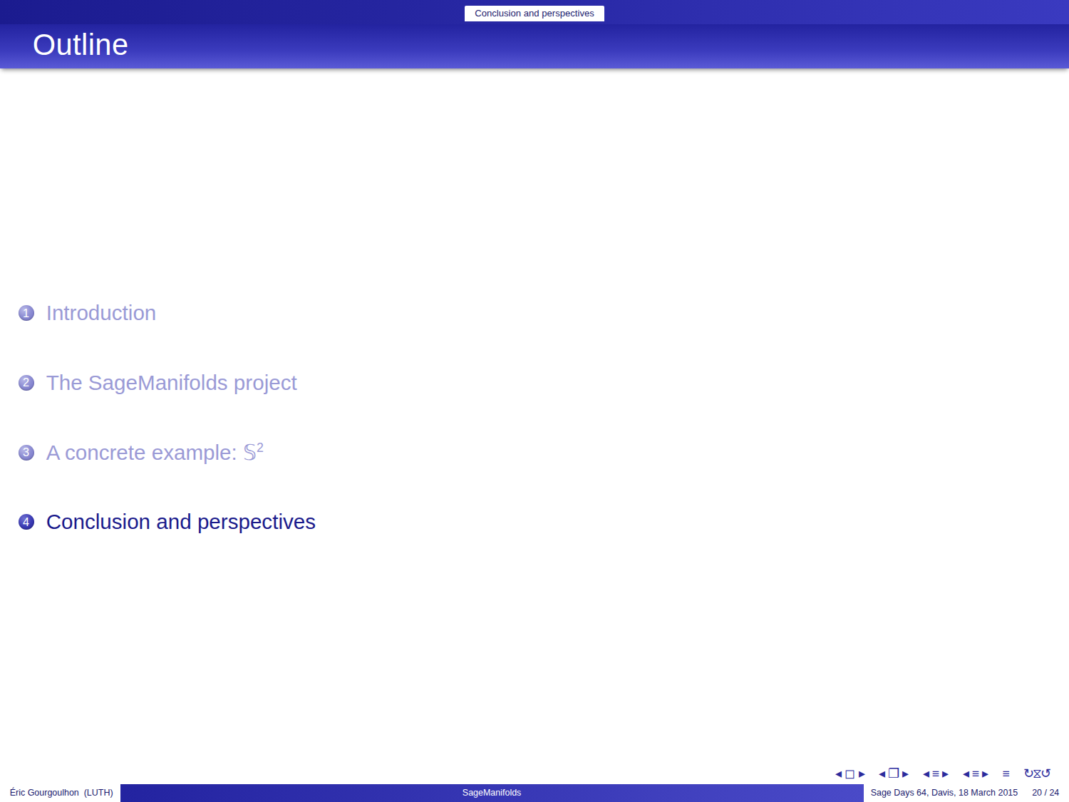Conclusion and perspectives
Outline
1 Introduction
2 The SageManifolds project
3 A concrete example: 𝕊2
4 Conclusion and perspectives
◂◻▸ ◂❐▸ ◂≡▸ ◂≡▸ ≡ ↻⧖↺
Éric Gourgoulhon (LUTH)
SageManifolds
Sage Days 64, Davis, 18 March 2015
20 / 24